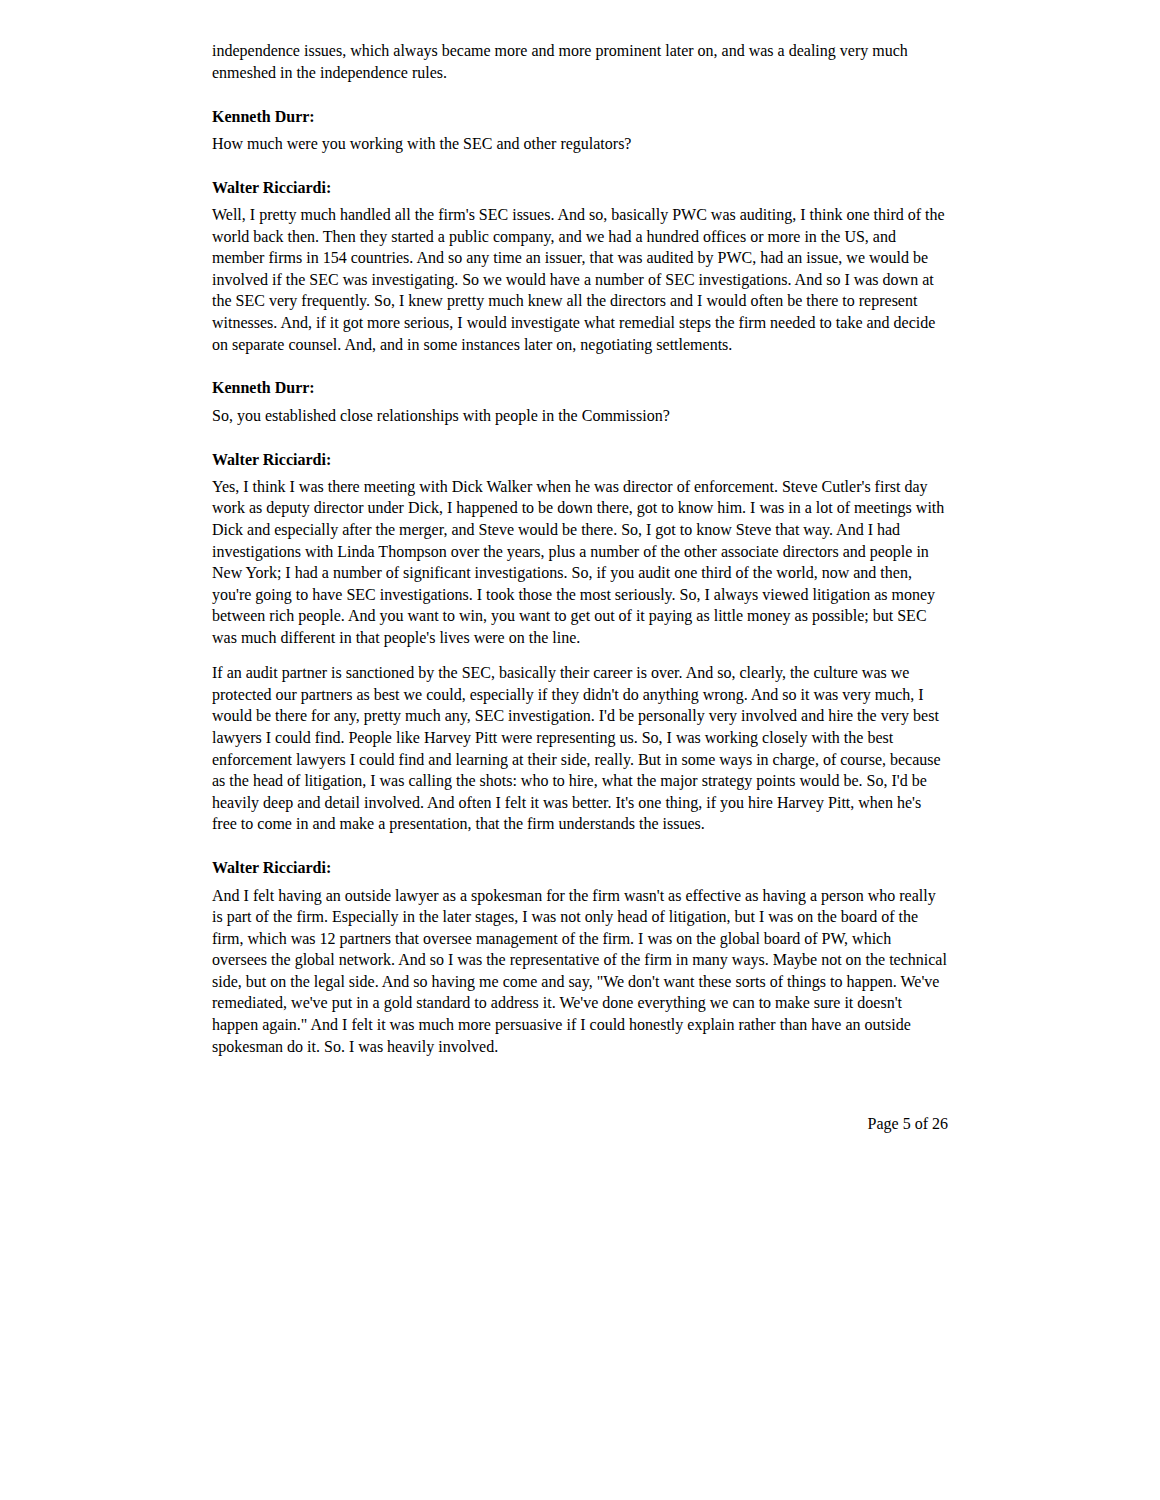independence issues, which always became more and more prominent later on, and was a dealing very much enmeshed in the independence rules.
Kenneth Durr:
How much were you working with the SEC and other regulators?
Walter Ricciardi:
Well, I pretty much handled all the firm's SEC issues. And so, basically PWC was auditing, I think one third of the world back then. Then they started a public company, and we had a hundred offices or more in the US, and member firms in 154 countries. And so any time an issuer, that was audited by PWC, had an issue, we would be involved if the SEC was investigating. So we would have a number of SEC investigations. And so I was down at the SEC very frequently. So, I knew pretty much knew all the directors and I would often be there to represent witnesses. And, if it got more serious, I would investigate what remedial steps the firm needed to take and decide on separate counsel. And, and in some instances later on, negotiating settlements.
Kenneth Durr:
So, you established close relationships with people in the Commission?
Walter Ricciardi:
Yes, I think I was there meeting with Dick Walker when he was director of enforcement. Steve Cutler's first day work as deputy director under Dick, I happened to be down there, got to know him. I was in a lot of meetings with Dick and especially after the merger, and Steve would be there. So, I got to know Steve that way. And I had investigations with Linda Thompson over the years, plus a number of the other associate directors and people in New York; I had a number of significant investigations. So, if you audit one third of the world, now and then, you're going to have SEC investigations. I took those the most seriously. So, I always viewed litigation as money between rich people. And you want to win, you want to get out of it paying as little money as possible; but SEC was much different in that people's lives were on the line.
If an audit partner is sanctioned by the SEC, basically their career is over. And so, clearly, the culture was we protected our partners as best we could, especially if they didn't do anything wrong. And so it was very much, I would be there for any, pretty much any, SEC investigation. I'd be personally very involved and hire the very best lawyers I could find. People like Harvey Pitt were representing us. So, I was working closely with the best enforcement lawyers I could find and learning at their side, really. But in some ways in charge, of course, because as the head of litigation, I was calling the shots: who to hire, what the major strategy points would be. So, I'd be heavily deep and detail involved. And often I felt it was better. It's one thing, if you hire Harvey Pitt, when he's free to come in and make a presentation, that the firm understands the issues.
Walter Ricciardi:
And I felt having an outside lawyer as a spokesman for the firm wasn't as effective as having a person who really is part of the firm. Especially in the later stages, I was not only head of litigation, but I was on the board of the firm, which was 12 partners that oversee management of the firm. I was on the global board of PW, which oversees the global network. And so I was the representative of the firm in many ways. Maybe not on the technical side, but on the legal side. And so having me come and say, "We don't want these sorts of things to happen. We've remediated, we've put in a gold standard to address it. We've done everything we can to make sure it doesn't happen again." And I felt it was much more persuasive if I could honestly explain rather than have an outside spokesman do it. So. I was heavily involved.
Page 5 of 26